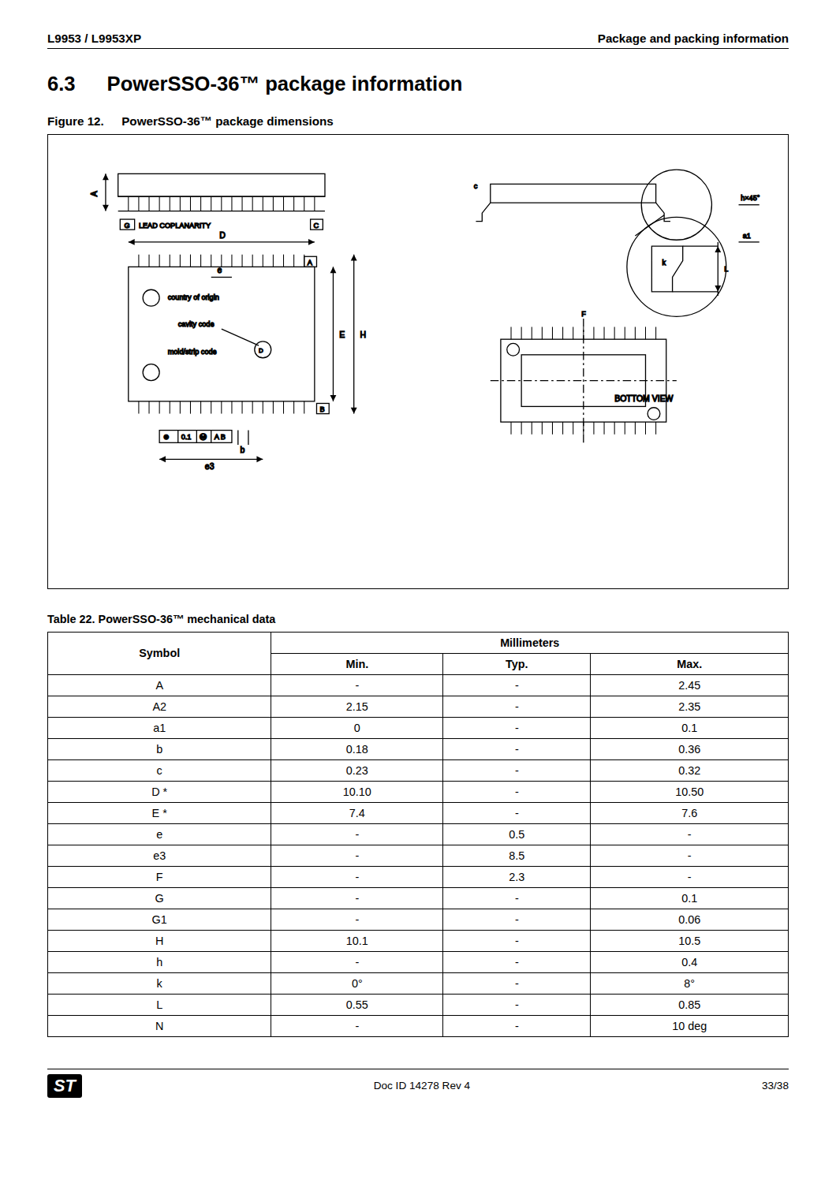L9953 / L9953XP Package and packing information
6.3 PowerSSO-36™ package information
Figure 12. PowerSSO-36™ package dimensions
A G LEAD COPLANARITY C A country of origin cavity code mold/strip code D D e E H B ⊕ 0.1 Ⓜ A B b e3 BOTTOM VIEW F c L h×45° a1 k
Table 22. PowerSSO-36™ mechanical data
| Symbol | Millimeters |
| --- | --- |
| Min. | Typ. | Max. |
| A | - | - | 2.45 |
| A2 | 2.15 | - | 2.35 |
| a1 | 0 | - | 0.1 |
| b | 0.18 | - | 0.36 |
| c | 0.23 | - | 0.32 |
| D * | 10.10 | - | 10.50 |
| E * | 7.4 | - | 7.6 |
| e | - | 0.5 | - |
| e3 | - | 8.5 | - |
| F | - | 2.3 | - |
| G | - | - | 0.1 |
| G1 | - | - | 0.06 |
| H | 10.1 | - | 10.5 |
| h | - | - | 0.4 |
| k | 0° | - | 8° |
| L | 0.55 | - | 0.85 |
| N | - | - | 10 deg |
ST Doc ID 14278 Rev 4 33/38